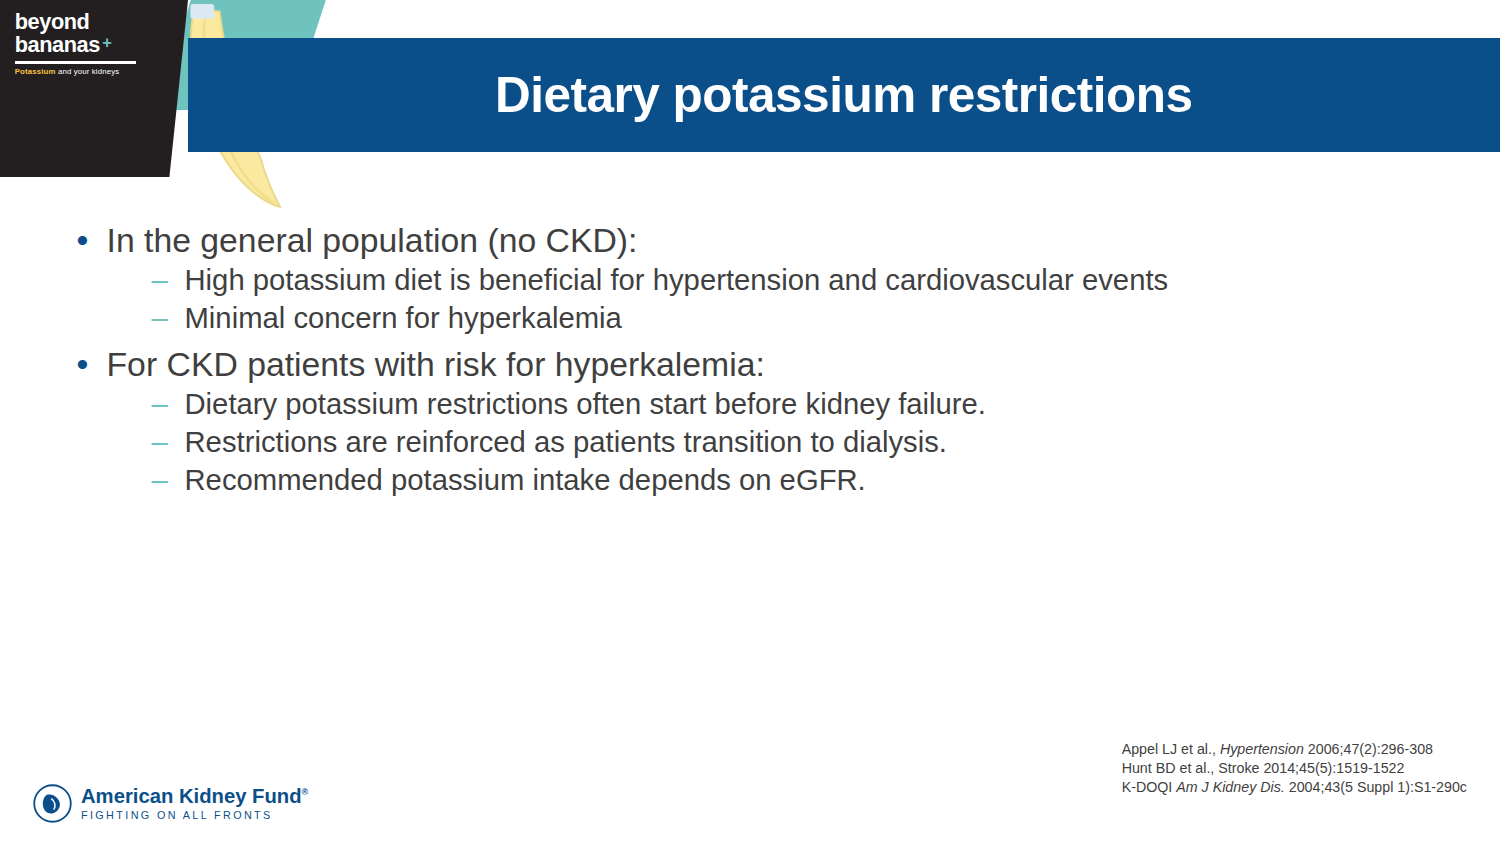beyond
bananas+
Potassium and your kidneys
Dietary potassium restrictions
In the general population (no CKD):
High potassium diet is beneficial for hypertension and cardiovascular events
Minimal concern for hyperkalemia
For CKD patients with risk for hyperkalemia:
Dietary potassium restrictions often start before kidney failure.
Restrictions are reinforced as patients transition to dialysis.
Recommended potassium intake depends on eGFR.
Appel LJ et al., Hypertension 2006;47(2):296-308
Hunt BD et al., Stroke 2014;45(5):1519-1522
K-DOQI Am J Kidney Dis. 2004;43(5 Suppl 1):S1-290c
American Kidney Fund®
FIGHTING ON ALL FRONTS